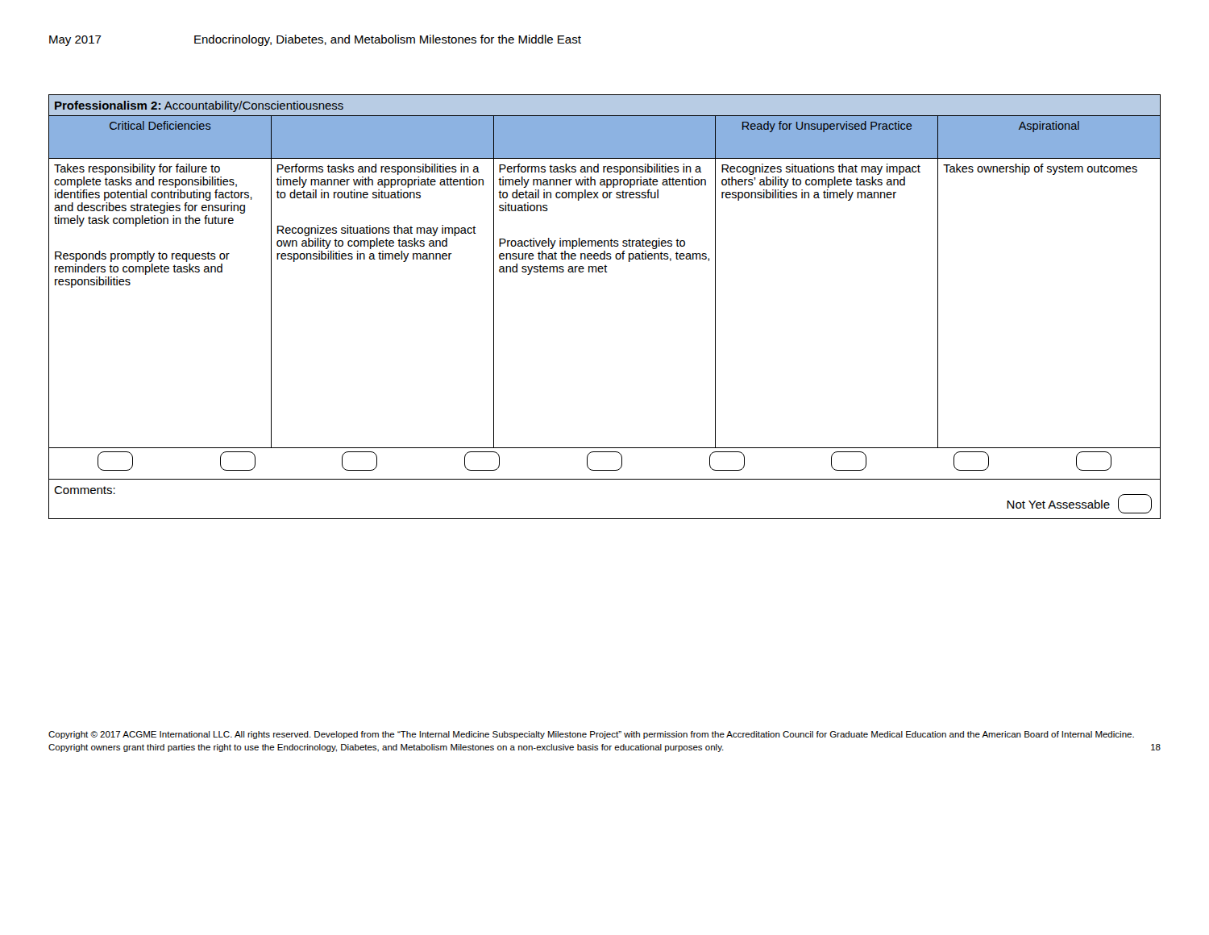May 2017
Endocrinology, Diabetes, and Metabolism Milestones for the Middle East
| Professionalism 2: Accountability/Conscientiousness |
| Critical Deficiencies | | | Ready for Unsupervised Practice | Aspirational |
| Takes responsibility for failure to complete tasks and responsibilities, identifies potential contributing factors, and describes strategies for ensuring timely task completion in the future Responds promptly to requests or reminders to complete tasks and responsibilities | Performs tasks and responsibilities in a timely manner with appropriate attention to detail in routine situations Recognizes situations that may impact own ability to complete tasks and responsibilities in a timely manner | Performs tasks and responsibilities in a timely manner with appropriate attention to detail in complex or stressful situations Proactively implements strategies to ensure that the needs of patients, teams, and systems are met | Recognizes situations that may impact others’ ability to complete tasks and responsibilities in a timely manner | Takes ownership of system outcomes |
| Comments: Not Yet Assessable |
Copyright © 2017 ACGME International LLC. All rights reserved. Developed from the “The Internal Medicine Subspecialty Milestone Project” with permission from the Accreditation Council for Graduate Medical Education and the American Board of Internal Medicine. Copyright owners grant third parties the right to use the Endocrinology, Diabetes, and Metabolism Milestones on a non-exclusive basis for educational purposes only. 18